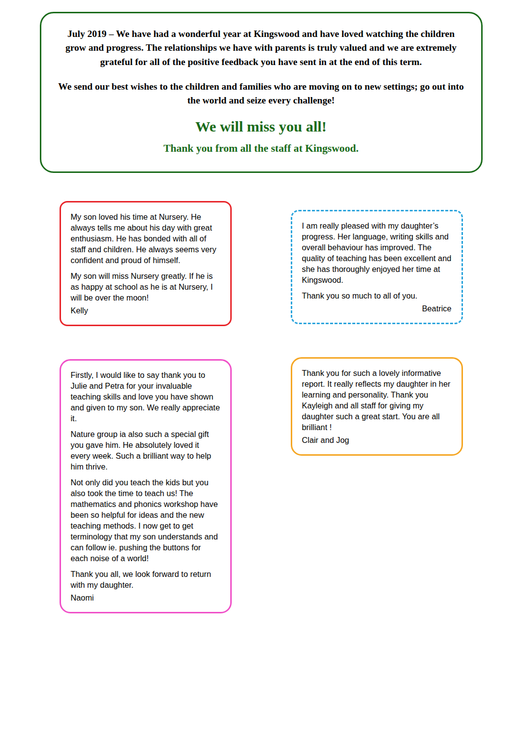July 2019 – We have had a wonderful year at Kingswood and have loved watching the children grow and progress. The relationships we have with parents is truly valued and we are extremely grateful for all of the positive feedback you have sent in at the end of this term.
We send our best wishes to the children and families who are moving on to new settings; go out into the world and seize every challenge!
We will miss you all!
Thank you from all the staff at Kingswood.
My son loved his time at Nursery. He always tells me about his day with great enthusiasm. He has bonded with all of staff and children. He always seems very confident and proud of himself.
My son will miss Nursery greatly. If he is as happy at school as he is at Nursery, I will be over the moon!
Kelly
Firstly, I would like to say thank you to Julie and Petra for your invaluable teaching skills and love you have shown and given to my son. We really appreciate it.
Nature group ia also such a special gift you gave him. He absolutely loved it every week. Such a brilliant way to help him thrive.
Not only did you teach the kids but you also took the time to teach us! The mathematics and phonics workshop have been so helpful for ideas and the new teaching methods. I now get to get terminology that my son understands and can follow ie. pushing the buttons for each noise of a world!
Thank you all, we look forward to return with my daughter.
Naomi
I am really pleased with my daughter’s progress. Her language, writing skills and overall behaviour has improved. The quality of teaching has been excellent and she has thoroughly enjoyed her time at Kingswood.
Thank you so much to all of you. Beatrice
Thank you for such a lovely informative report. It really reflects my daughter in her learning and personality. Thank you Kayleigh and all staff for giving my daughter such a great start. You are all brilliant !
Clair and Jog